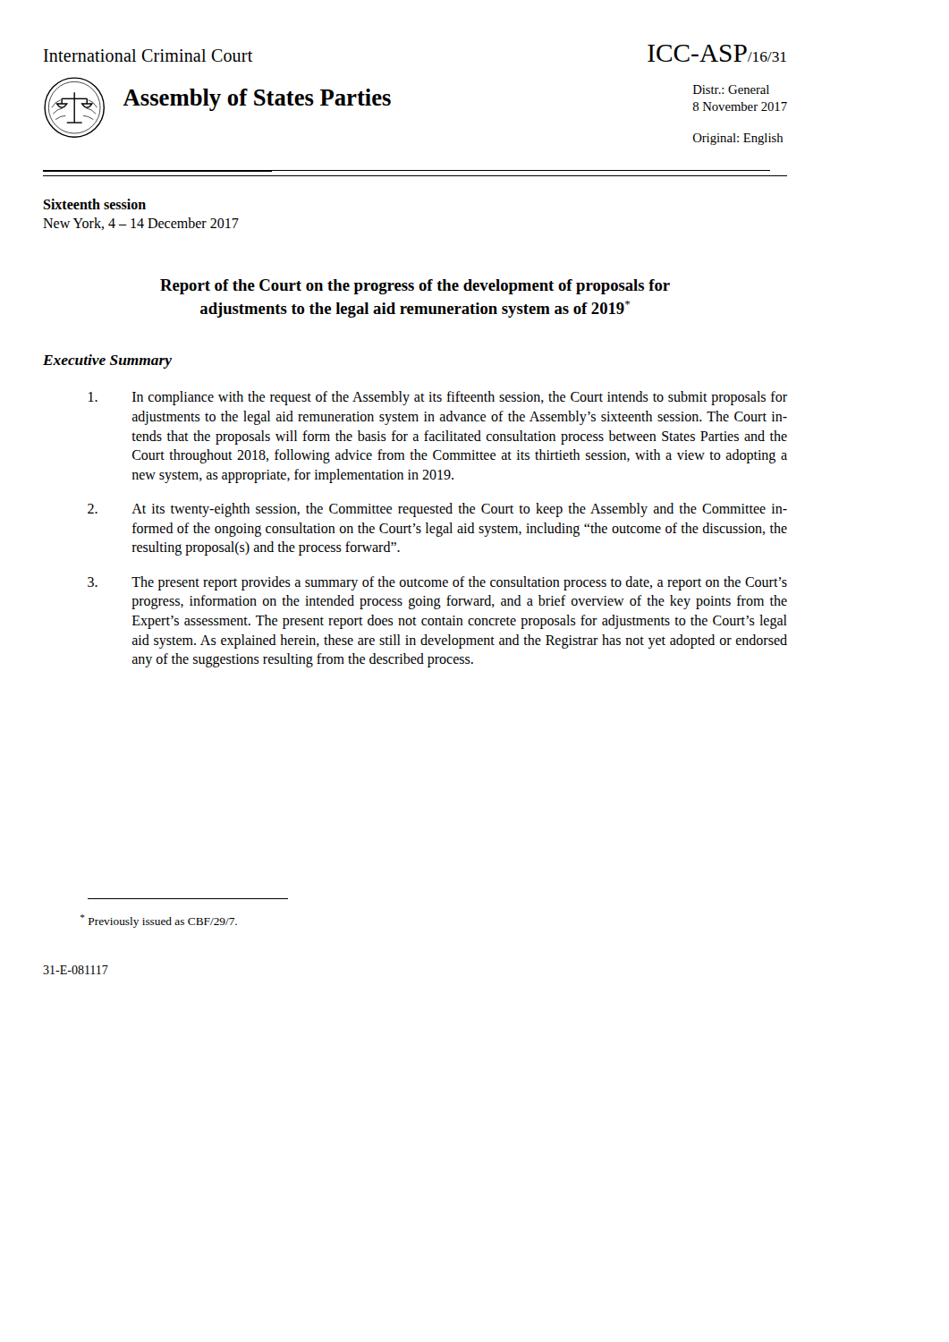International Criminal Court
ICC-ASP/16/31
Assembly of States Parties
Distr.: General
8 November 2017
Original: English
Sixteenth session
New York, 4 – 14 December 2017
Report of the Court on the progress of the development of proposals for adjustments to the legal aid remuneration system as of 2019*
Executive Summary
In compliance with the request of the Assembly at its fifteenth session, the Court intends to submit proposals for adjustments to the legal aid remuneration system in advance of the Assembly’s sixteenth session. The Court intends that the proposals will form the basis for a facilitated consultation process between States Parties and the Court throughout 2018, following advice from the Committee at its thirtieth session, with a view to adopting a new system, as appropriate, for implementation in 2019.
At its twenty-eighth session, the Committee requested the Court to keep the Assembly and the Committee informed of the ongoing consultation on the Court’s legal aid system, including “the outcome of the discussion, the resulting proposal(s) and the process forward”.
The present report provides a summary of the outcome of the consultation process to date, a report on the Court’s progress, information on the intended process going forward, and a brief overview of the key points from the Expert’s assessment. The present report does not contain concrete proposals for adjustments to the Court’s legal aid system. As explained herein, these are still in development and the Registrar has not yet adopted or endorsed any of the suggestions resulting from the described process.
* Previously issued as CBF/29/7.
31-E-081117